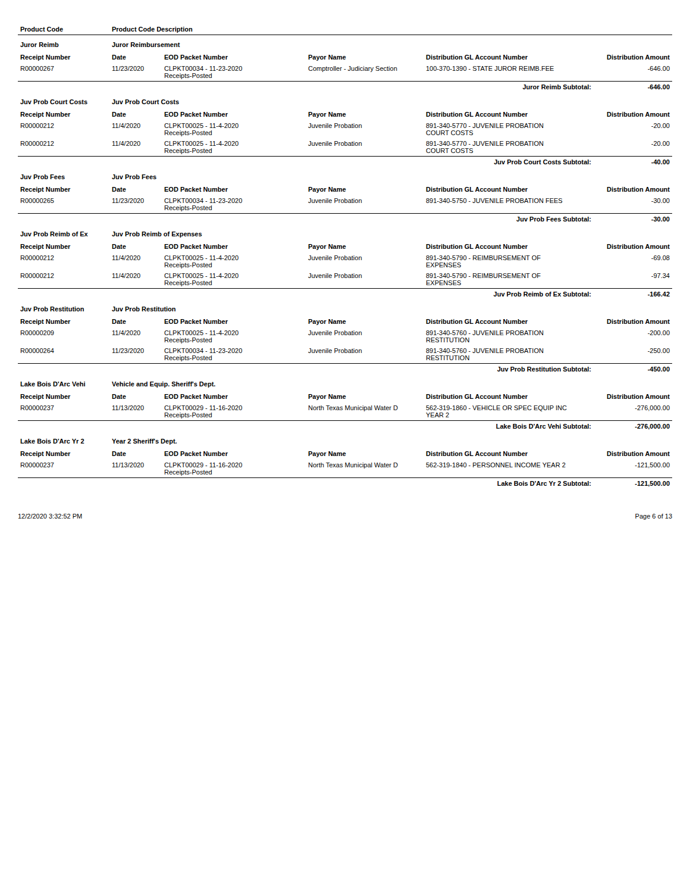| Product Code | Product Code Description | |
| --- | --- | --- |
| Juror Reimb | Juror Reimbursement |
| Receipt Number | Date | EOD Packet Number | Payor Name | Distribution GL Account Number | Distribution Amount |
| R00000267 | 11/23/2020 | CLPKT00034 - 11-23-2020 Receipts-Posted | Comptroller - Judiciary Section | 100-370-1390 - STATE JUROR REIMB.FEE | -646.00 |
| | Juror Reimb Subtotal: | -646.00 |
| Juv Prob Court Costs | Juv Prob Court Costs |
| Receipt Number | Date | EOD Packet Number | Payor Name | Distribution GL Account Number | Distribution Amount |
| R00000212 | 11/4/2020 | CLPKT00025 - 11-4-2020 Receipts-Posted | Juvenile Probation | 891-340-5770 - JUVENILE PROBATION COURT COSTS | -20.00 |
| R00000212 | 11/4/2020 | CLPKT00025 - 11-4-2020 Receipts-Posted | Juvenile Probation | 891-340-5770 - JUVENILE PROBATION COURT COSTS | -20.00 |
| | Juv Prob Court Costs Subtotal: | -40.00 |
| Juv Prob Fees | Juv Prob Fees |
| Receipt Number | Date | EOD Packet Number | Payor Name | Distribution GL Account Number | Distribution Amount |
| R00000265 | 11/23/2020 | CLPKT00034 - 11-23-2020 Receipts-Posted | Juvenile Probation | 891-340-5750 - JUVENILE PROBATION FEES | -30.00 |
| | Juv Prob Fees Subtotal: | -30.00 |
| Juv Prob Reimb of Ex | Juv Prob Reimb of Expenses |
| Receipt Number | Date | EOD Packet Number | Payor Name | Distribution GL Account Number | Distribution Amount |
| R00000212 | 11/4/2020 | CLPKT00025 - 11-4-2020 Receipts-Posted | Juvenile Probation | 891-340-5790 - REIMBURSEMENT OF EXPENSES | -69.08 |
| R00000212 | 11/4/2020 | CLPKT00025 - 11-4-2020 Receipts-Posted | Juvenile Probation | 891-340-5790 - REIMBURSEMENT OF EXPENSES | -97.34 |
| | Juv Prob Reimb of Ex Subtotal: | -166.42 |
| Juv Prob Restitution | Juv Prob Restitution |
| Receipt Number | Date | EOD Packet Number | Payor Name | Distribution GL Account Number | Distribution Amount |
| R00000209 | 11/4/2020 | CLPKT00025 - 11-4-2020 Receipts-Posted | Juvenile Probation | 891-340-5760 - JUVENILE PROBATION RESTITUTION | -200.00 |
| R00000264 | 11/23/2020 | CLPKT00034 - 11-23-2020 Receipts-Posted | Juvenile Probation | 891-340-5760 - JUVENILE PROBATION RESTITUTION | -250.00 |
| | Juv Prob Restitution Subtotal: | -450.00 |
| Lake Bois D'Arc Vehi | Vehicle and Equip. Sheriff's Dept. |
| Receipt Number | Date | EOD Packet Number | Payor Name | Distribution GL Account Number | Distribution Amount |
| R00000237 | 11/13/2020 | CLPKT00029 - 11-16-2020 Receipts-Posted | North Texas Municipal Water D | 562-319-1860 - VEHICLE OR SPEC EQUIP INC YEAR 2 | -276,000.00 |
| | Lake Bois D'Arc Vehi Subtotal: | -276,000.00 |
| Lake Bois D'Arc Yr 2 | Year 2 Sheriff's Dept. |
| Receipt Number | Date | EOD Packet Number | Payor Name | Distribution GL Account Number | Distribution Amount |
| R00000237 | 11/13/2020 | CLPKT00029 - 11-16-2020 Receipts-Posted | North Texas Municipal Water D | 562-319-1840 - PERSONNEL INCOME YEAR 2 | -121,500.00 |
| | Lake Bois D'Arc Yr 2 Subtotal: | -121,500.00 |
12/2/2020 3:32:52 PM
Page 6 of 13